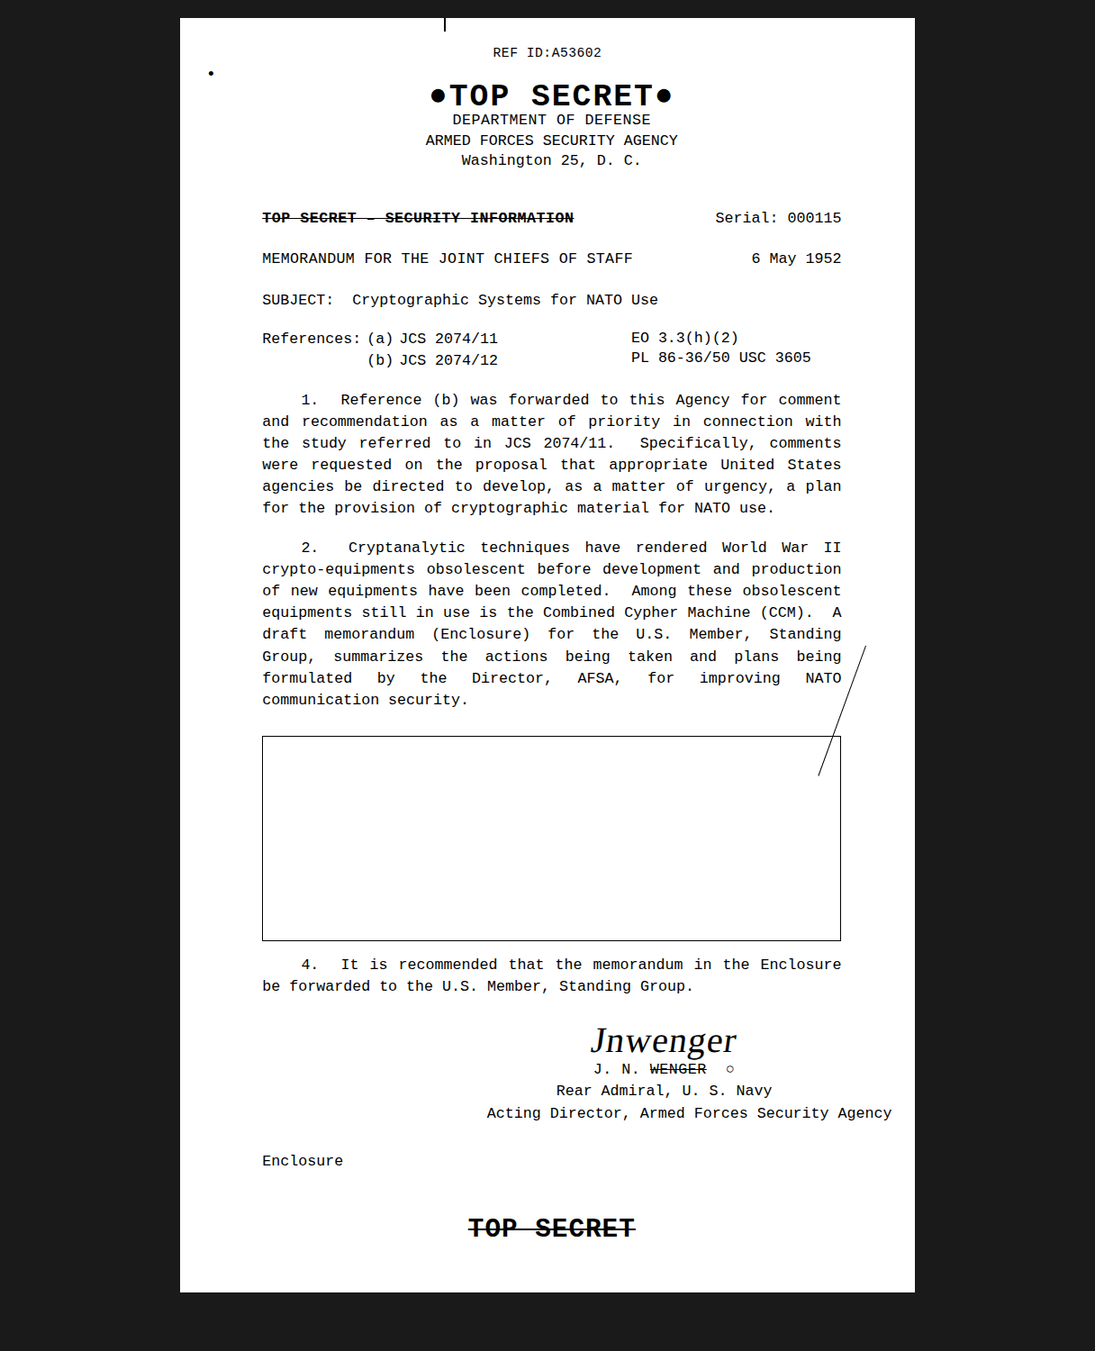•
REF ID:A53602
●TOP SECRET●
DEPARTMENT OF DEFENSE
ARMED FORCES SECURITY AGENCY
Washington 25, D. C.
TOP SECRET – SECURITY INFORMATION
Serial: 000115
MEMORANDUM FOR THE JOINT CHIEFS OF STAFF
6 May 1952
SUBJECT: Cryptographic Systems for NATO Use
| References: | (a) | JCS 2074/11 |
| | (b) | JCS 2074/12 |
EO 3.3(h)(2)
PL 86-36/50 USC 3605
1. Reference (b) was forwarded to this Agency for comment and recommendation as a matter of priority in connection with the study referred to in JCS 2074/11. Specifically, comments were requested on the proposal that appropriate United States agencies be directed to develop, as a matter of urgency, a plan for the provision of cryptographic material for NATO use.
2. Cryptanalytic techniques have rendered World War II crypto-equipments obsolescent before development and production of new equipments have been completed. Among these obsolescent equipments still in use is the Combined Cypher Machine (CCM). A draft memorandum (Enclosure) for the U.S. Member, Standing Group, summarizes the actions being taken and plans being formulated by the Director, AFSA, for improving NATO communication security.
4. It is recommended that the memorandum in the Enclosure be forwarded to the U.S. Member, Standing Group.
Jnwenger
J. N. WENGER ○
Rear Admiral, U. S. Navy
Acting Director, Armed Forces Security Agency
Enclosure
TOP SECRET